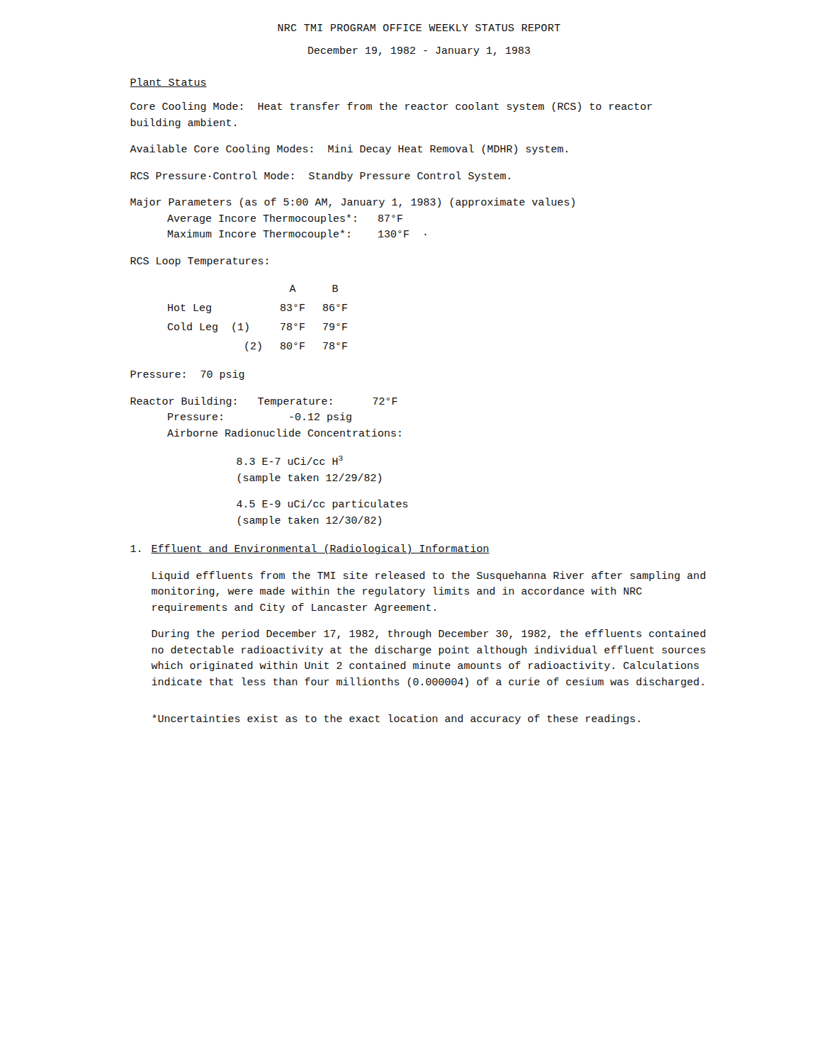NRC TMI PROGRAM OFFICE WEEKLY STATUS REPORT
December 19, 1982 - January 1, 1983
Plant Status
Core Cooling Mode: Heat transfer from the reactor coolant system (RCS) to reactor building ambient.
Available Core Cooling Modes: Mini Decay Heat Removal (MDHR) system.
RCS Pressure·Control Mode: Standby Pressure Control System.
Major Parameters (as of 5:00 AM, January 1, 1983) (approximate values)
Average Incore Thermocouples*: 87°F
Maximum Incore Thermocouple*: 130°F ·
RCS Loop Temperatures:
| | A | B |
| Hot Leg | 83°F | 86°F |
| Cold Leg (1) | 78°F | 79°F |
| (2) | 80°F | 78°F |
Pressure: 70 psig
Reactor Building: Temperature: 72°F
Pressure: -0.12 psig
Airborne Radionuclide Concentrations:
8.3 E-7 uCi/cc H3
(sample taken 12/29/82)
4.5 E-9 uCi/cc particulates
(sample taken 12/30/82)
1. Effluent and Environmental (Radiological) Information
Liquid effluents from the TMI site released to the Susquehanna River after sampling and monitoring, were made within the regulatory limits and in accordance with NRC requirements and City of Lancaster Agreement.
During the period December 17, 1982, through December 30, 1982, the effluents contained no detectable radioactivity at the discharge point although individual effluent sources which originated within Unit 2 contained minute amounts of radioactivity. Calculations indicate that less than four millionths (0.000004) of a curie of cesium was discharged.
*Uncertainties exist as to the exact location and accuracy of these readings.